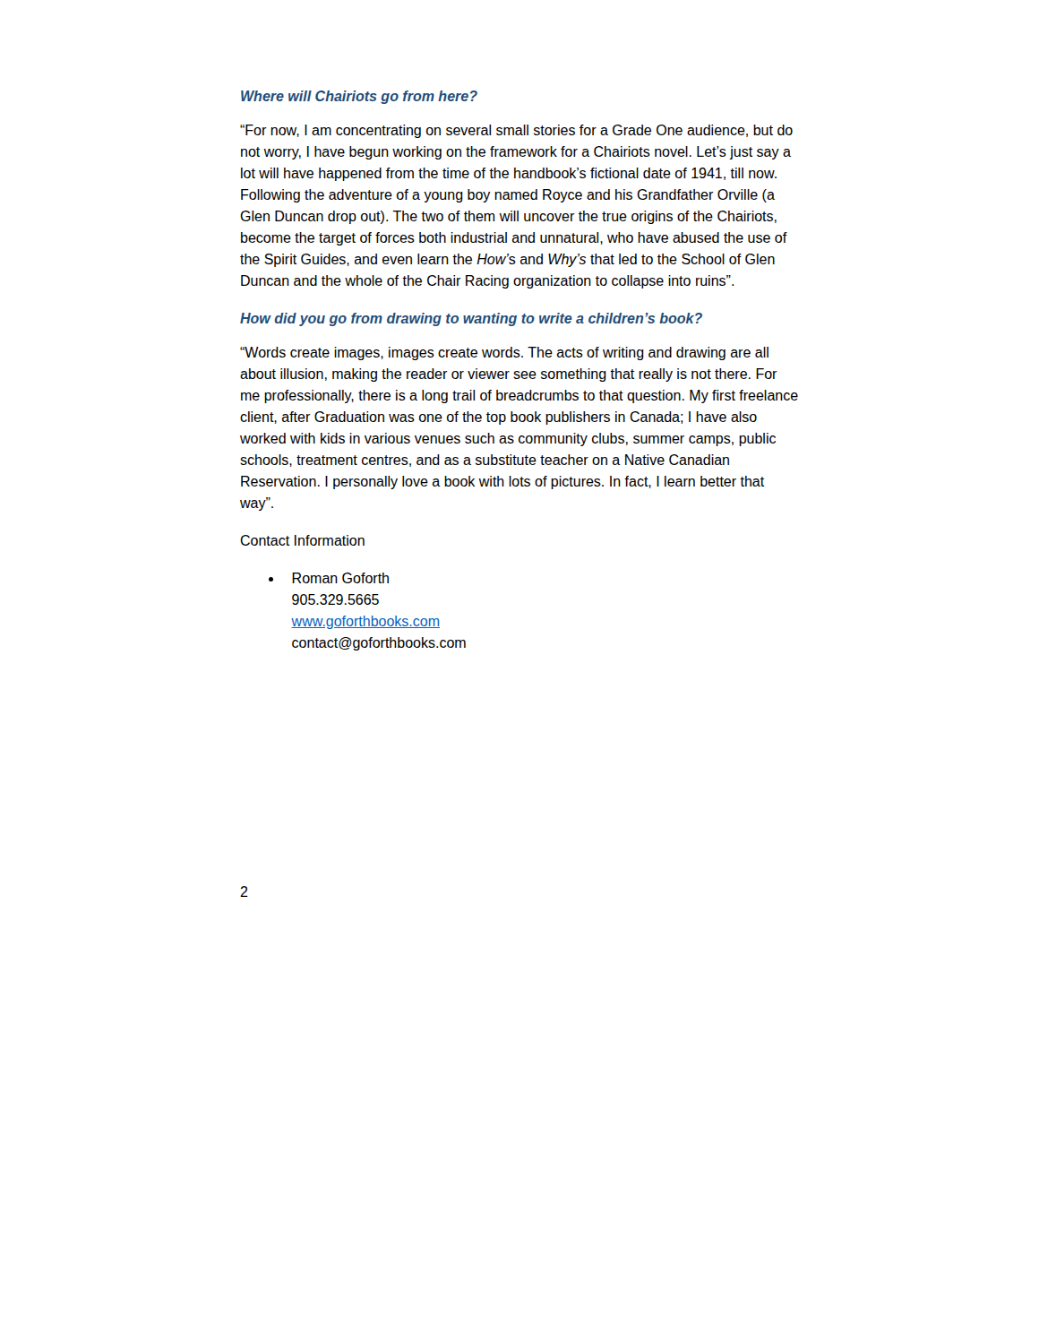Where will Chairiots go from here?
“For now, I am concentrating on several small stories for a Grade One audience, but do not worry, I have begun working on the framework for a Chairiots novel. Let’s just say a lot will have happened from the time of the handbook’s fictional date of 1941, till now. Following the adventure of a young boy named Royce and his Grandfather Orville (a Glen Duncan drop out). The two of them will uncover the true origins of the Chairiots, become the target of forces both industrial and unnatural, who have abused the use of the Spirit Guides, and even learn the How’s and Why’s that led to the School of Glen Duncan and the whole of the Chair Racing organization to collapse into ruins”.
How did you go from drawing to wanting to write a children’s book?
“Words create images, images create words. The acts of writing and drawing are all about illusion, making the reader or viewer see something that really is not there. For me professionally, there is a long trail of breadcrumbs to that question. My first freelance client, after Graduation was one of the top book publishers in Canada; I have also worked with kids in various venues such as community clubs, summer camps, public schools, treatment centres, and as a substitute teacher on a Native Canadian Reservation. I personally love a book with lots of pictures. In fact, I learn better that way”.
Contact Information
Roman Goforth 905.329.5665 www.goforthbooks.com contact@goforthbooks.com
2